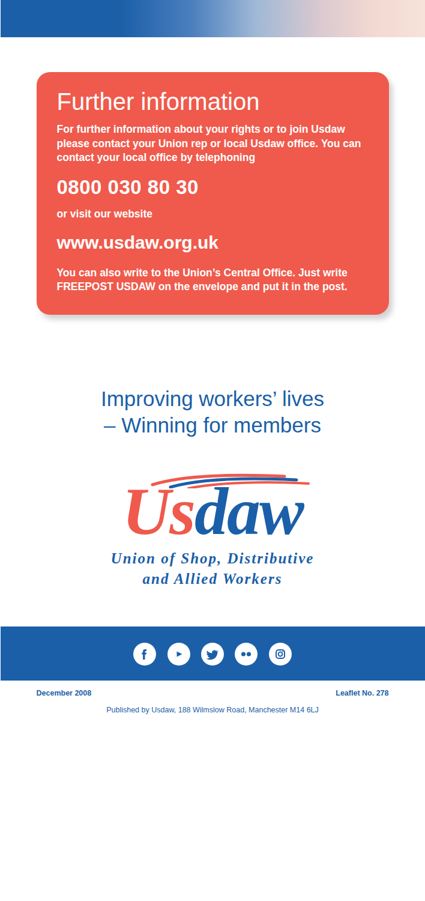Further information
For further information about your rights or to join Usdaw please contact your Union rep or local Usdaw office. You can contact your local office by telephoning
0800 030 80 30
or visit our website
www.usdaw.org.uk
You can also write to the Union’s Central Office. Just write FREEPOST USDAW on the envelope and put it in the post.
Improving workers’ lives
– Winning for members
Us daw
Union of Shop, Distributive
and Allied Workers
December 2008 Leaflet No. 278
Published by Usdaw, 188 Wilmslow Road, Manchester M14 6LJ